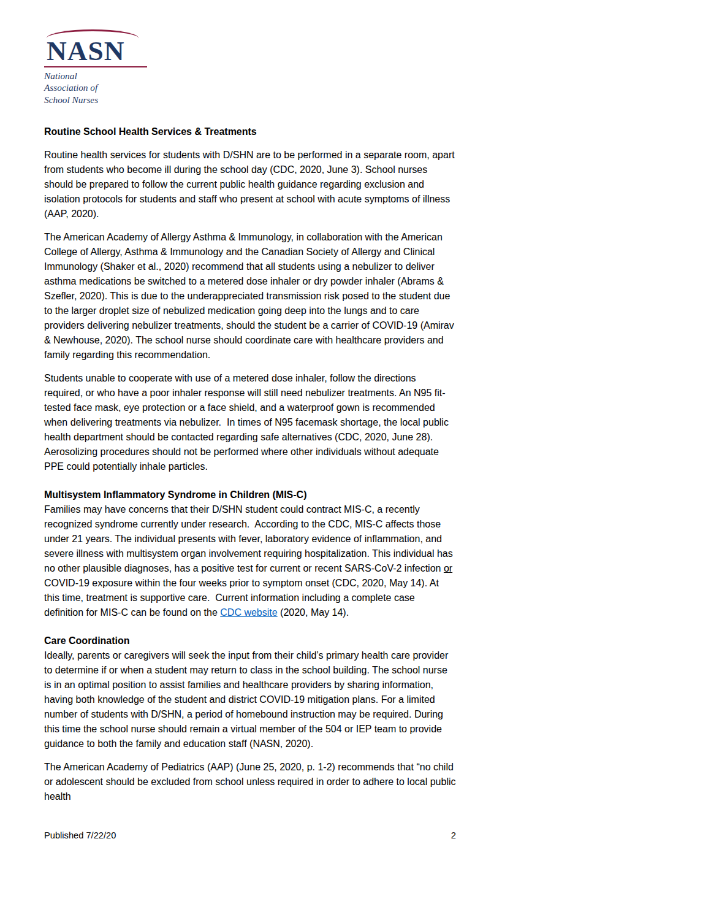NASN
National
Association of
School Nurses
Routine School Health Services & Treatments
Routine health services for students with D/SHN are to be performed in a separate room, apart from students who become ill during the school day (CDC, 2020, June 3). School nurses should be prepared to follow the current public health guidance regarding exclusion and isolation protocols for students and staff who present at school with acute symptoms of illness (AAP, 2020).
The American Academy of Allergy Asthma & Immunology, in collaboration with the American College of Allergy, Asthma & Immunology and the Canadian Society of Allergy and Clinical Immunology (Shaker et al., 2020) recommend that all students using a nebulizer to deliver asthma medications be switched to a metered dose inhaler or dry powder inhaler (Abrams & Szefler, 2020). This is due to the underappreciated transmission risk posed to the student due to the larger droplet size of nebulized medication going deep into the lungs and to care providers delivering nebulizer treatments, should the student be a carrier of COVID-19 (Amirav & Newhouse, 2020). The school nurse should coordinate care with healthcare providers and family regarding this recommendation.
Students unable to cooperate with use of a metered dose inhaler, follow the directions required, or who have a poor inhaler response will still need nebulizer treatments. An N95 fit-tested face mask, eye protection or a face shield, and a waterproof gown is recommended when delivering treatments via nebulizer. In times of N95 facemask shortage, the local public health department should be contacted regarding safe alternatives (CDC, 2020, June 28). Aerosolizing procedures should not be performed where other individuals without adequate PPE could potentially inhale particles.
Multisystem Inflammatory Syndrome in Children (MIS-C)
Families may have concerns that their D/SHN student could contract MIS-C, a recently recognized syndrome currently under research. According to the CDC, MIS-C affects those under 21 years. The individual presents with fever, laboratory evidence of inflammation, and severe illness with multisystem organ involvement requiring hospitalization. This individual has no other plausible diagnoses, has a positive test for current or recent SARS-CoV-2 infection or COVID-19 exposure within the four weeks prior to symptom onset (CDC, 2020, May 14). At this time, treatment is supportive care. Current information including a complete case definition for MIS-C can be found on the CDC website (2020, May 14).
Care Coordination
Ideally, parents or caregivers will seek the input from their child’s primary health care provider to determine if or when a student may return to class in the school building. The school nurse is in an optimal position to assist families and healthcare providers by sharing information, having both knowledge of the student and district COVID-19 mitigation plans. For a limited number of students with D/SHN, a period of homebound instruction may be required. During this time the school nurse should remain a virtual member of the 504 or IEP team to provide guidance to both the family and education staff (NASN, 2020).
The American Academy of Pediatrics (AAP) (June 25, 2020, p. 1-2) recommends that “no child or adolescent should be excluded from school unless required in order to adhere to local public health
Published 7/22/20 2